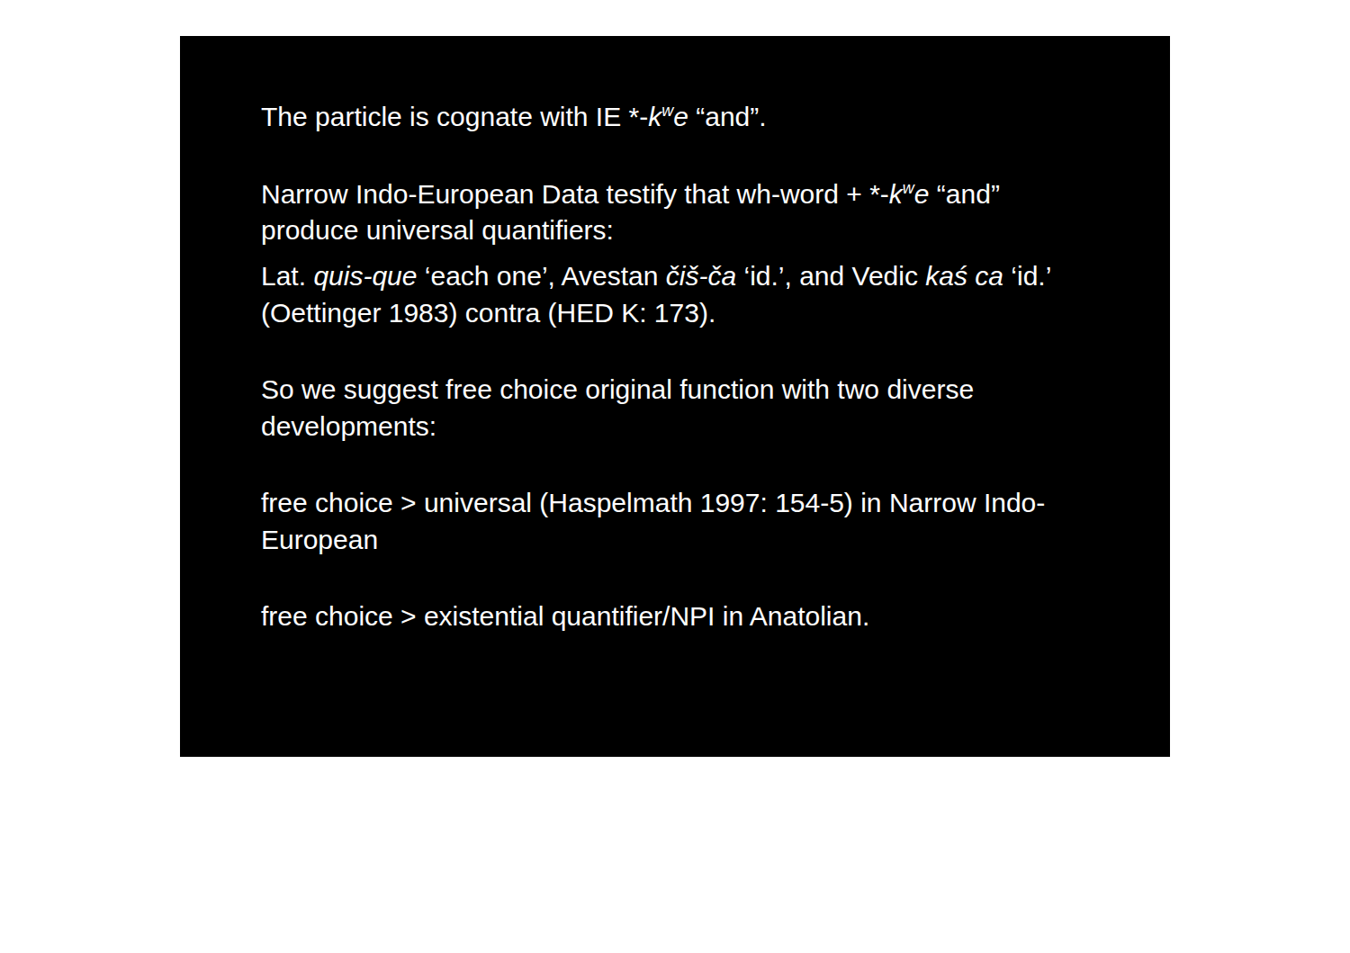The particle is cognate with IE *-kwe “and”.
Narrow Indo-European Data testify that wh-word + *-kwe “and” produce universal quantifiers:
Lat. quis-que ‘each one’, Avestan čiš-ča ‘id.’, and Vedic kaś ca ‘id.’ (Oettinger 1983) contra (HED K: 173).
So we suggest free choice original function with two diverse developments:
free choice > universal (Haspelmath 1997: 154-5) in Narrow Indo-European
free choice > existential quantifier/NPI in Anatolian.